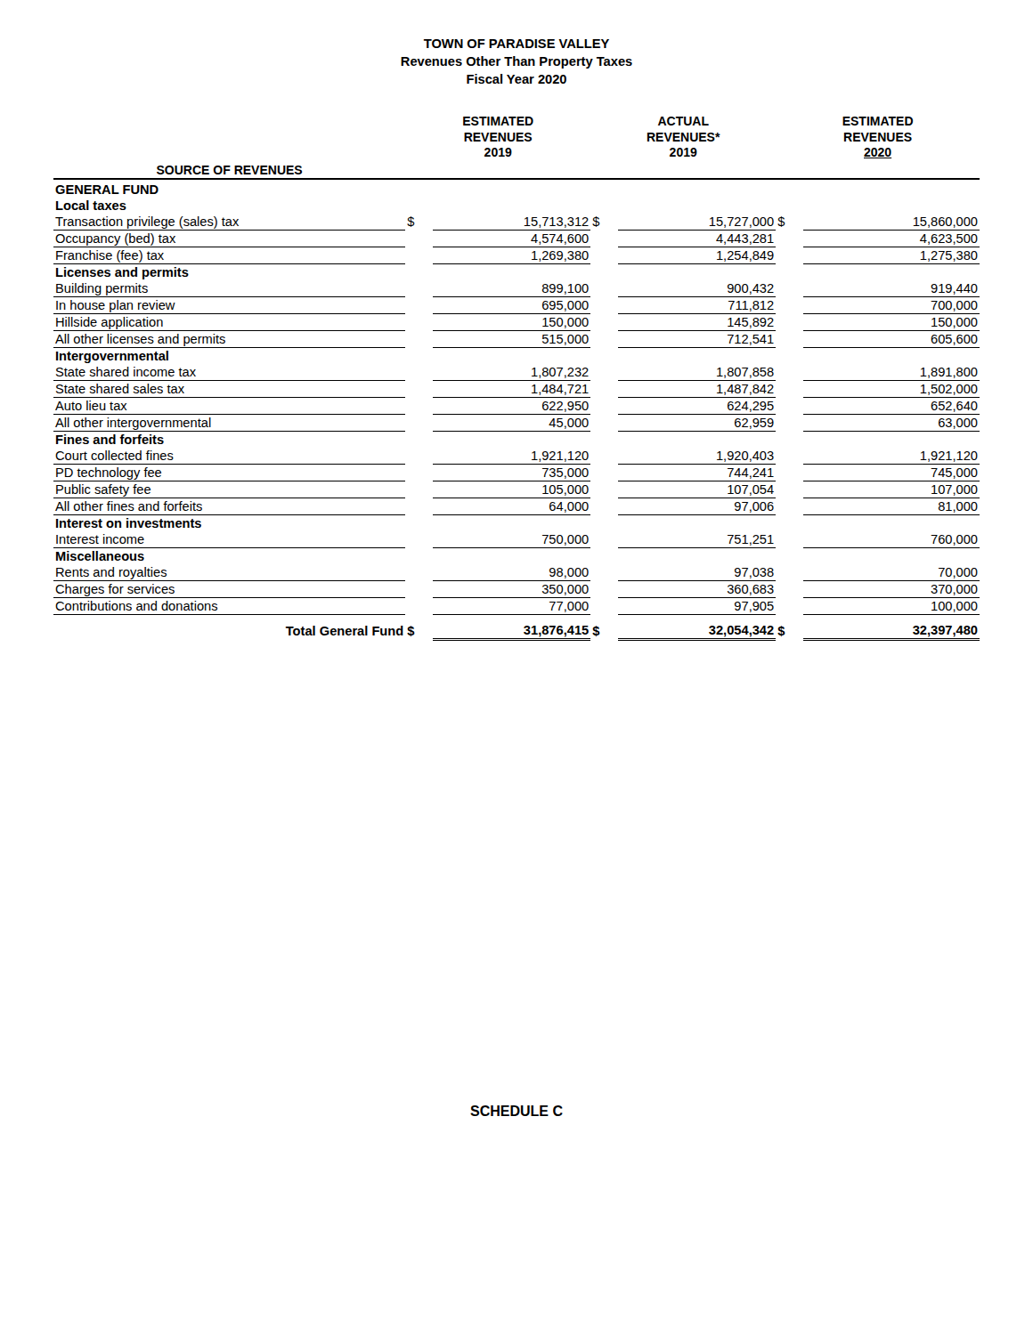TOWN OF PARADISE VALLEY
Revenues Other Than Property Taxes
Fiscal Year 2020
| | ESTIMATED REVENUES 2019 | ACTUAL REVENUES* 2019 | ESTIMATED REVENUES 2020 |
| --- | --- | --- | --- |
| SOURCE OF REVENUES | | | |
| GENERAL FUND | |
| Local taxes | |
| Transaction privilege (sales) tax | $ | 15,713,312 | $ | 15,727,000 | $ | 15,860,000 |
| Occupancy (bed) tax | | 4,574,600 | | 4,443,281 | | 4,623,500 |
| Franchise (fee) tax | | 1,269,380 | | 1,254,849 | | 1,275,380 |
| Licenses and permits | |
| Building permits | | 899,100 | | 900,432 | | 919,440 |
| In house plan review | | 695,000 | | 711,812 | | 700,000 |
| Hillside application | | 150,000 | | 145,892 | | 150,000 |
| All other licenses and permits | | 515,000 | | 712,541 | | 605,600 |
| Intergovernmental | |
| State shared income tax | | 1,807,232 | | 1,807,858 | | 1,891,800 |
| State shared sales tax | | 1,484,721 | | 1,487,842 | | 1,502,000 |
| Auto lieu tax | | 622,950 | | 624,295 | | 652,640 |
| All other intergovernmental | | 45,000 | | 62,959 | | 63,000 |
| Fines and forfeits | |
| Court collected fines | | 1,921,120 | | 1,920,403 | | 1,921,120 |
| PD technology fee | | 735,000 | | 744,241 | | 745,000 |
| Public safety fee | | 105,000 | | 107,054 | | 107,000 |
| All other fines and forfeits | | 64,000 | | 97,006 | | 81,000 |
| Interest on investments | |
| Interest income | | 750,000 | | 751,251 | | 760,000 |
| Miscellaneous | |
| Rents and royalties | | 98,000 | | 97,038 | | 70,000 |
| Charges for services | | 350,000 | | 360,683 | | 370,000 |
| Contributions and donations | | 77,000 | | 97,905 | | 100,000 |
| Total General Fund | $ | 31,876,415 | $ | 32,054,342 | $ | 32,397,480 |
SCHEDULE C